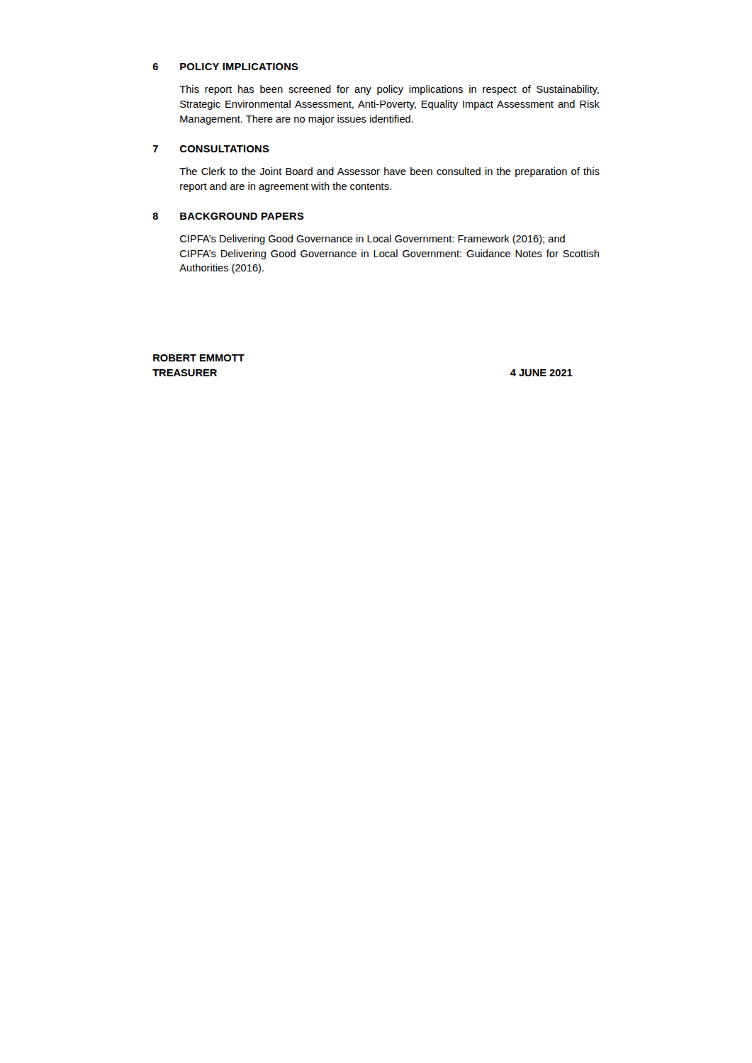6
POLICY IMPLICATIONS
This report has been screened for any policy implications in respect of Sustainability, Strategic Environmental Assessment, Anti-Poverty, Equality Impact Assessment and Risk Management. There are no major issues identified.
7
CONSULTATIONS
The Clerk to the Joint Board and Assessor have been consulted in the preparation of this report and are in agreement with the contents.
8
BACKGROUND PAPERS
CIPFA’s Delivering Good Governance in Local Government: Framework (2016); and
CIPFA’s Delivering Good Governance in Local Government: Guidance Notes for Scottish Authorities (2016).
ROBERT EMMOTT
TREASURER
4 JUNE 2021